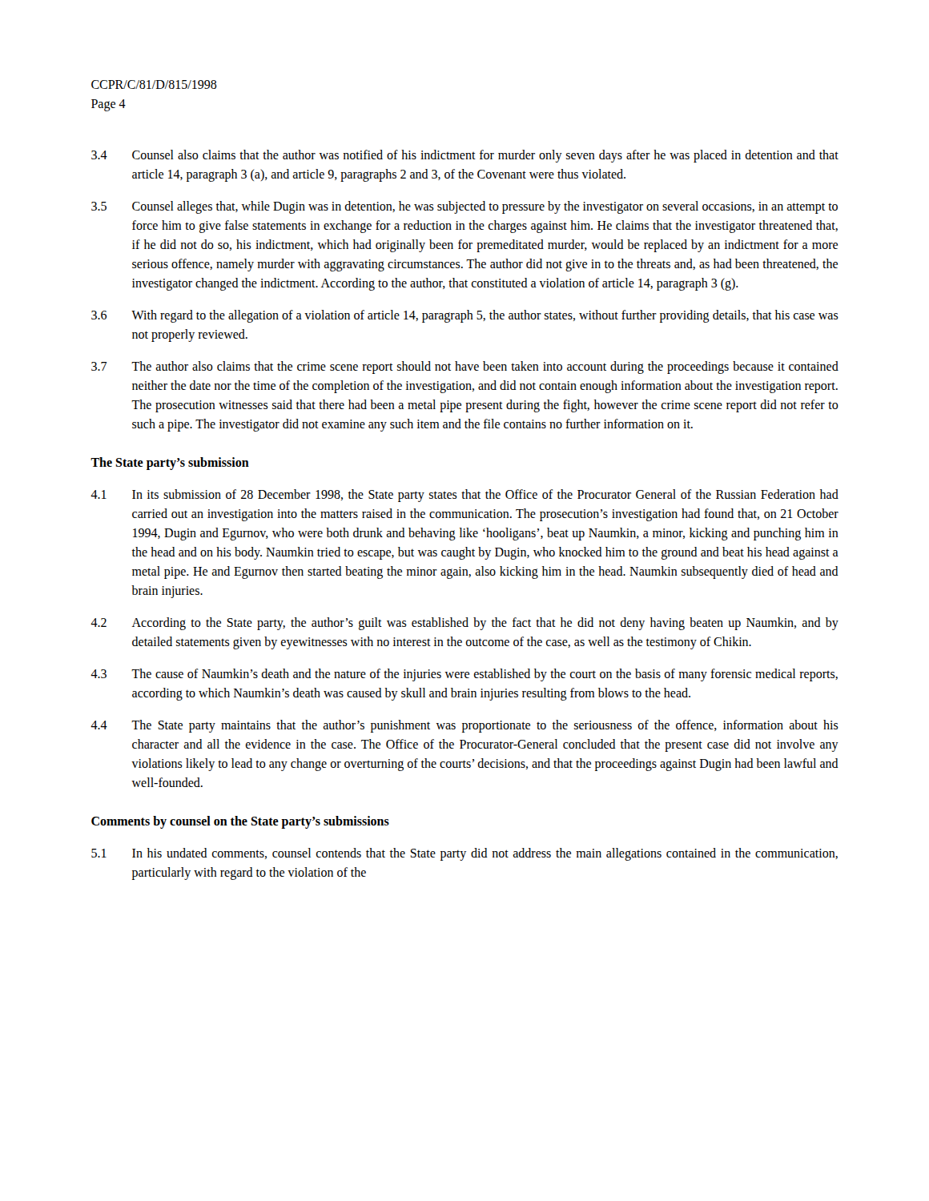CCPR/C/81/D/815/1998
Page 4
3.4 Counsel also claims that the author was notified of his indictment for murder only seven days after he was placed in detention and that article 14, paragraph 3 (a), and article 9, paragraphs 2 and 3, of the Covenant were thus violated.
3.5 Counsel alleges that, while Dugin was in detention, he was subjected to pressure by the investigator on several occasions, in an attempt to force him to give false statements in exchange for a reduction in the charges against him. He claims that the investigator threatened that, if he did not do so, his indictment, which had originally been for premeditated murder, would be replaced by an indictment for a more serious offence, namely murder with aggravating circumstances. The author did not give in to the threats and, as had been threatened, the investigator changed the indictment. According to the author, that constituted a violation of article 14, paragraph 3 (g).
3.6 With regard to the allegation of a violation of article 14, paragraph 5, the author states, without further providing details, that his case was not properly reviewed.
3.7 The author also claims that the crime scene report should not have been taken into account during the proceedings because it contained neither the date nor the time of the completion of the investigation, and did not contain enough information about the investigation report. The prosecution witnesses said that there had been a metal pipe present during the fight, however the crime scene report did not refer to such a pipe. The investigator did not examine any such item and the file contains no further information on it.
The State party’s submission
4.1 In its submission of 28 December 1998, the State party states that the Office of the Procurator General of the Russian Federation had carried out an investigation into the matters raised in the communication. The prosecution’s investigation had found that, on 21 October 1994, Dugin and Egurnov, who were both drunk and behaving like ‘hooligans’, beat up Naumkin, a minor, kicking and punching him in the head and on his body. Naumkin tried to escape, but was caught by Dugin, who knocked him to the ground and beat his head against a metal pipe. He and Egurnov then started beating the minor again, also kicking him in the head. Naumkin subsequently died of head and brain injuries.
4.2 According to the State party, the author’s guilt was established by the fact that he did not deny having beaten up Naumkin, and by detailed statements given by eyewitnesses with no interest in the outcome of the case, as well as the testimony of Chikin.
4.3 The cause of Naumkin’s death and the nature of the injuries were established by the court on the basis of many forensic medical reports, according to which Naumkin’s death was caused by skull and brain injuries resulting from blows to the head.
4.4 The State party maintains that the author’s punishment was proportionate to the seriousness of the offence, information about his character and all the evidence in the case. The Office of the Procurator-General concluded that the present case did not involve any violations likely to lead to any change or overturning of the courts’ decisions, and that the proceedings against Dugin had been lawful and well-founded.
Comments by counsel on the State party’s submissions
5.1 In his undated comments, counsel contends that the State party did not address the main allegations contained in the communication, particularly with regard to the violation of the